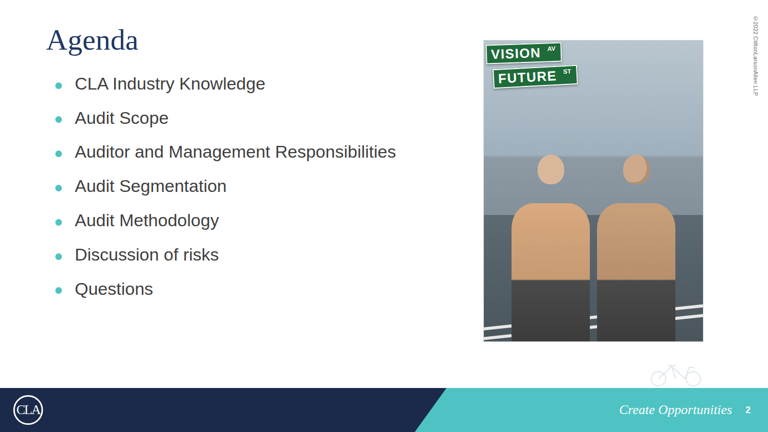©2022 CliftonLarsonAllen LLP
Agenda
CLA Industry Knowledge
Audit Scope
Auditor and Management Responsibilities
Audit Segmentation
Audit Methodology
Discussion of risks
Questions
VISION AV
FUTURE ST
CLA
Create Opportunities 2